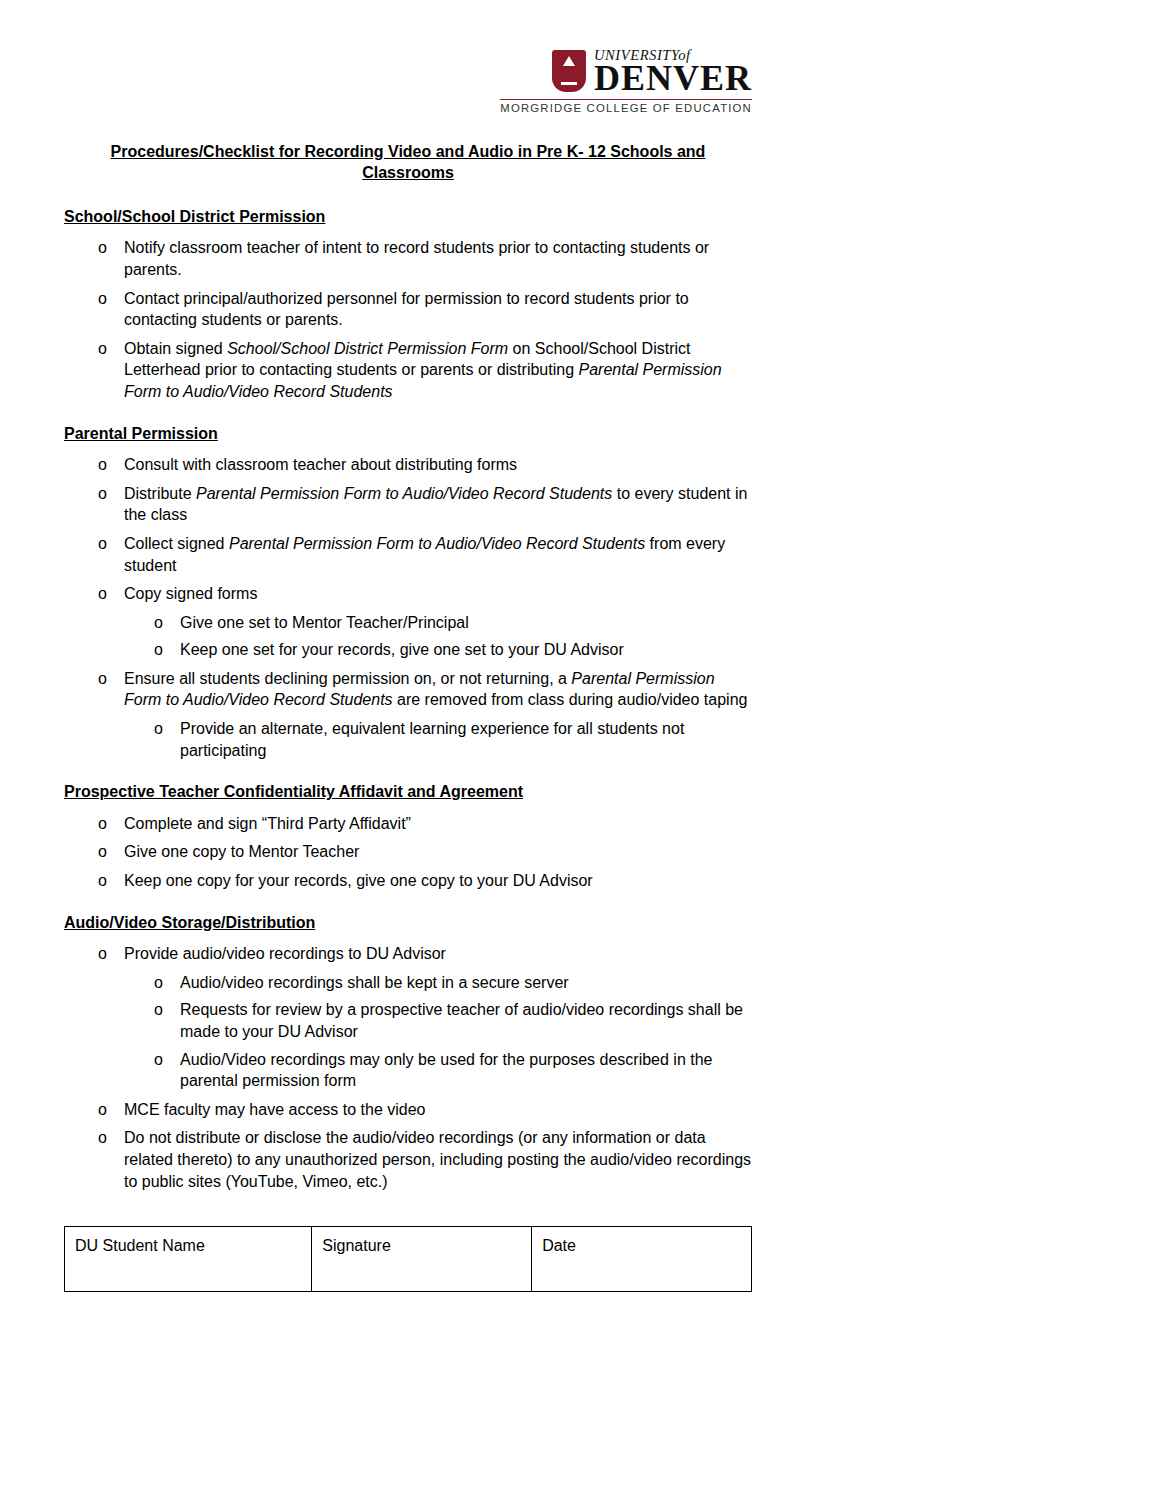UNIVERSITYof
DENVER
Morgridge College of Education
Procedures/Checklist for Recording Video and Audio in Pre K- 12 Schools and Classrooms
School/School District Permission
Notify classroom teacher of intent to record students prior to contacting students or parents.
Contact principal/authorized personnel for permission to record students prior to contacting students or parents.
Obtain signed School/School District Permission Form on School/School District Letterhead prior to contacting students or parents or distributing Parental Permission Form to Audio/Video Record Students
Parental Permission
Consult with classroom teacher about distributing forms
Distribute Parental Permission Form to Audio/Video Record Students to every student in the class
Collect signed Parental Permission Form to Audio/Video Record Students from every student
Copy signed forms
Give one set to Mentor Teacher/Principal
Keep one set for your records, give one set to your DU Advisor
Ensure all students declining permission on, or not returning, a Parental Permission Form to Audio/Video Record Students are removed from class during audio/video taping
Provide an alternate, equivalent learning experience for all students not participating
Prospective Teacher Confidentiality Affidavit and Agreement
Complete and sign “Third Party Affidavit”
Give one copy to Mentor Teacher
Keep one copy for your records, give one copy to your DU Advisor
Audio/Video Storage/Distribution
Provide audio/video recordings to DU Advisor
Audio/video recordings shall be kept in a secure server
Requests for review by a prospective teacher of audio/video recordings shall be made to your DU Advisor
Audio/Video recordings may only be used for the purposes described in the parental permission form
MCE faculty may have access to the video
Do not distribute or disclose the audio/video recordings (or any information or data related thereto) to any unauthorized person, including posting the audio/video recordings to public sites (YouTube, Vimeo, etc.)
| DU Student Name | Signature | Date |